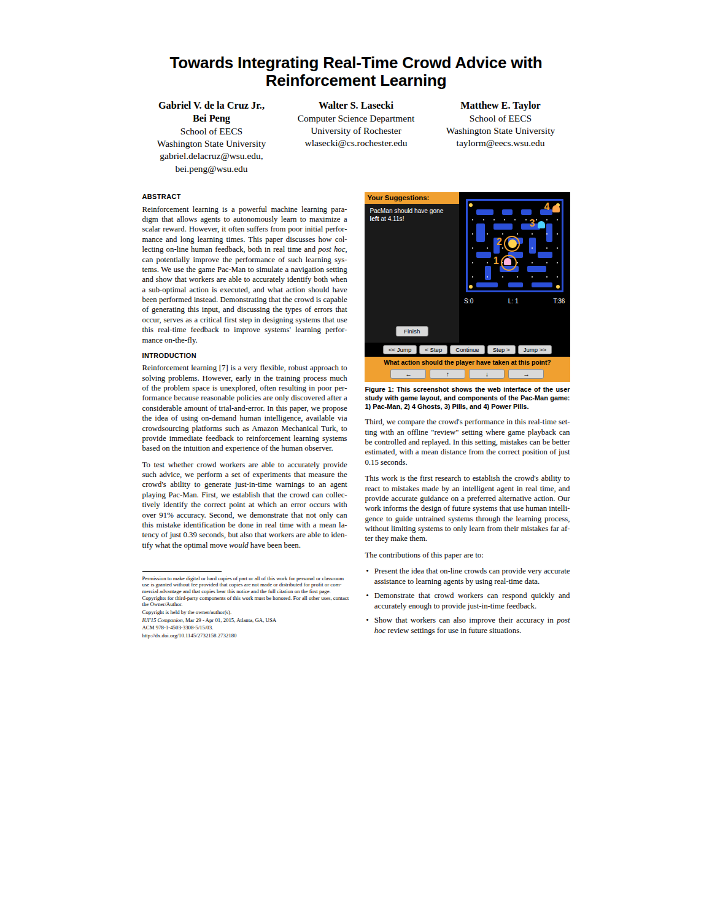Towards Integrating Real-Time Crowd Advice with
Reinforcement Learning
Gabriel V. de la Cruz Jr.,
Bei Peng
School of EECS
Washington State University
gabriel.delacruz@wsu.edu,
bei.peng@wsu.edu
Walter S. Lasecki
Computer Science Department
University of Rochester
wlasecki@cs.rochester.edu
Matthew E. Taylor
School of EECS
Washington State University
taylorm@eecs.wsu.edu
Abstract
Reinforcement learning is a powerful machine learning paradigm that allows agents to autonomously learn to maximize a scalar reward. However, it often suffers from poor initial performance and long learning times. This paper discusses how collecting on-line human feedback, both in real time and post hoc, can potentially improve the performance of such learning systems. We use the game Pac-Man to simulate a navigation setting and show that workers are able to accurately identify both when a sub-optimal action is executed, and what action should have been performed instead. Demonstrating that the crowd is capable of generating this input, and discussing the types of errors that occur, serves as a critical first step in designing systems that use this real-time feedback to improve systems' learning performance on-the-fly.
Introduction
Reinforcement learning [7] is a very flexible, robust approach to solving problems. However, early in the training process much of the problem space is unexplored, often resulting in poor performance because reasonable policies are only discovered after a considerable amount of trial-and-error. In this paper, we propose the idea of using on-demand human intelligence, available via crowdsourcing platforms such as Amazon Mechanical Turk, to provide immediate feedback to reinforcement learning systems based on the intuition and experience of the human observer.
To test whether crowd workers are able to accurately provide such advice, we perform a set of experiments that measure the crowd's ability to generate just-in-time warnings to an agent playing Pac-Man. First, we establish that the crowd can collectively identify the correct point at which an error occurs with over 91% accuracy. Second, we demonstrate that not only can this mistake identification be done in real time with a mean latency of just 0.39 seconds, but also that workers are able to identify what the optimal move would have been been.
Your Suggestions:
PacMan should have gone left at 4.11s!
Finish
2
1
3
4
S:0 L: 1 T:36
<< Jump < Step Continue Step > Jump >>
What action should the player have taken at this point?
← ↑ ↓ →
Figure 1: This screenshot shows the web interface of the user study with game layout, and components of the Pac-Man game: 1) Pac-Man, 2) 4 Ghosts, 3) Pills, and 4) Power Pills.
Third, we compare the crowd's performance in this real-time setting with an offline "review" setting where game playback can be controlled and replayed. In this setting, mistakes can be better estimated, with a mean distance from the correct position of just 0.15 seconds.
This work is the first research to establish the crowd's ability to react to mistakes made by an intelligent agent in real time, and provide accurate guidance on a preferred alternative action. Our work informs the design of future systems that use human intelligence to guide untrained systems through the learning process, without limiting systems to only learn from their mistakes far after they make them.
The contributions of this paper are to:
Present the idea that on-line crowds can provide very accurate assistance to learning agents by using real-time data.
Demonstrate that crowd workers can respond quickly and accurately enough to provide just-in-time feedback.
Show that workers can also improve their accuracy in post hoc review settings for use in future situations.
Permission to make digital or hard copies of part or all of this work for personal or classroom use is granted without fee provided that copies are not made or distributed for profit or commercial advantage and that copies bear this notice and the full citation on the first page. Copyrights for third-party components of this work must be honored. For all other uses, contact the Owner/Author.
Copyright is held by the owner/author(s).
IUI'15 Companion, Mar 29 - Apr 01, 2015, Atlanta, GA, USA
ACM 978-1-4503-3308-5/15/03.
http://dx.doi.org/10.1145/2732158.2732180